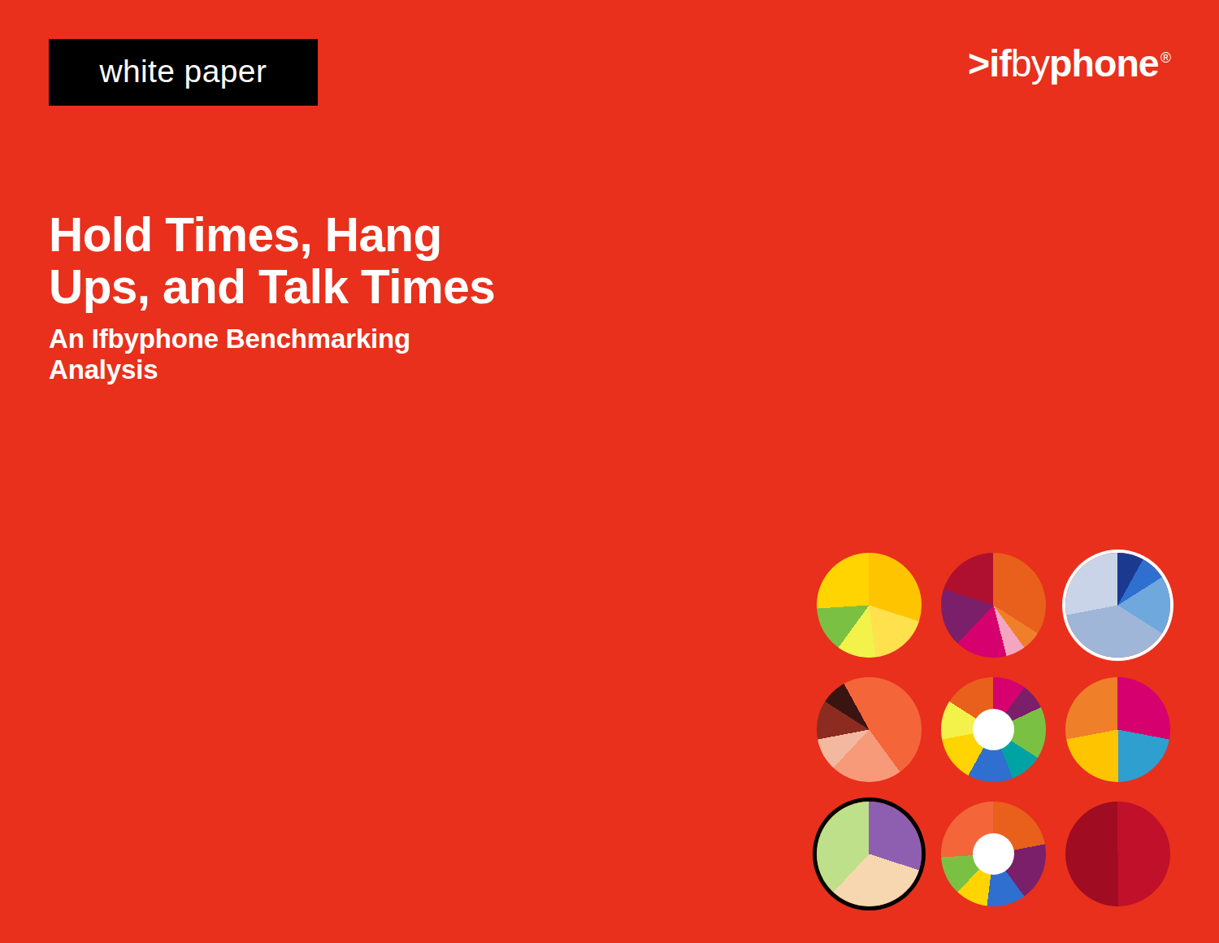white paper
>if by phone®
Hold Times, Hang Ups, and Talk Times
An Ifbyphone Benchmarking Analysis